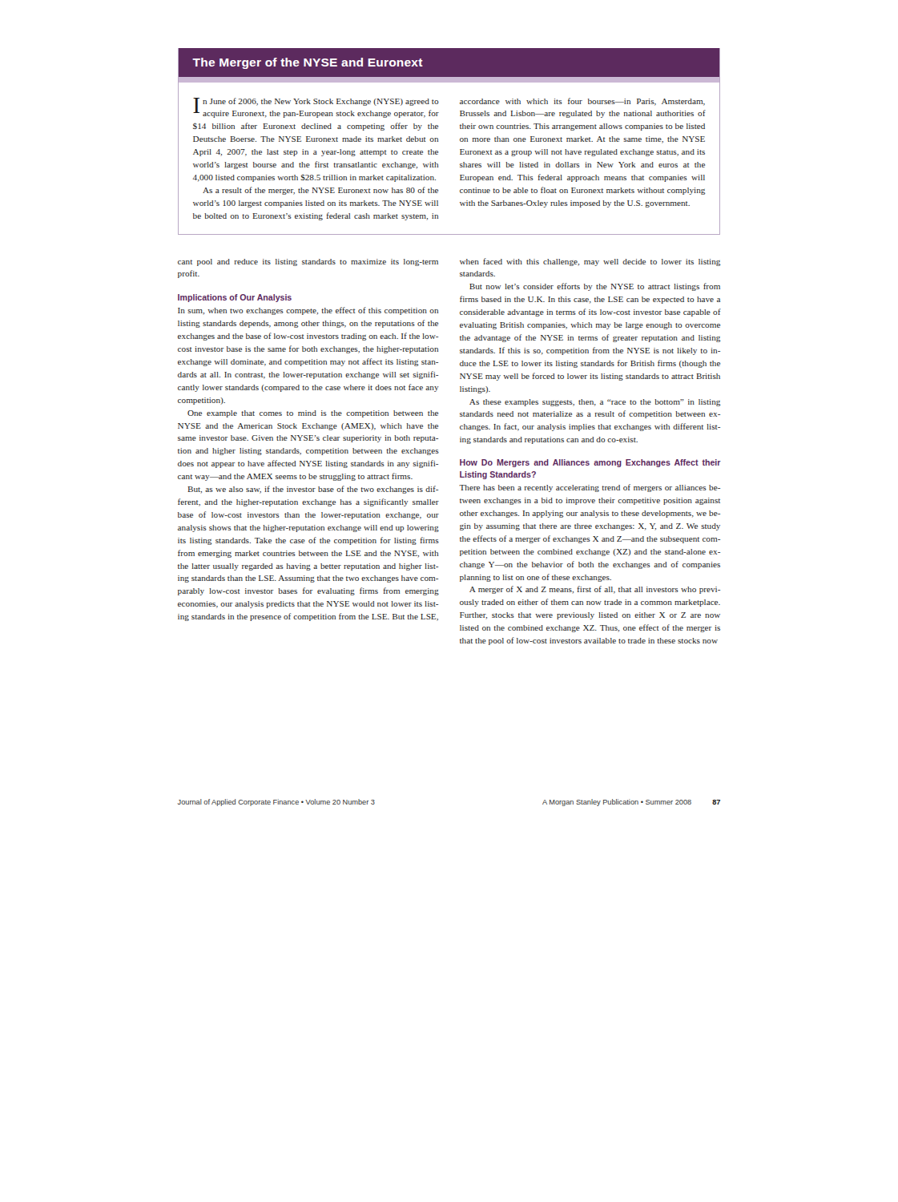The Merger of the NYSE and Euronext
In June of 2006, the New York Stock Exchange (NYSE) agreed to acquire Euronext, the pan-European stock exchange operator, for $14 billion after Euronext declined a competing offer by the Deutsche Boerse. The NYSE Euronext made its market debut on April 4, 2007, the last step in a year-long attempt to create the world’s largest bourse and the first transatlantic exchange, with 4,000 listed companies worth $28.5 trillion in market capitalization.
As a result of the merger, the NYSE Euronext now has 80 of the world’s 100 largest companies listed on its markets. The NYSE will be bolted on to Euronext’s existing federal cash market system, in accordance with which its four bourses—in Paris, Amsterdam, Brussels and Lisbon—are regulated by the national authorities of their own countries. This arrangement allows companies to be listed on more than one Euronext market. At the same time, the NYSE Euronext as a group will not have regulated exchange status, and its shares will be listed in dollars in New York and euros at the European end. This federal approach means that companies will continue to be able to float on Euronext markets without complying with the Sarbanes-Oxley rules imposed by the U.S. government.
cant pool and reduce its listing standards to maximize its long-term profit.
Implications of Our Analysis
In sum, when two exchanges compete, the effect of this competition on listing standards depends, among other things, on the reputations of the exchanges and the base of low-cost investors trading on each. If the low-cost investor base is the same for both exchanges, the higher-reputation exchange will dominate, and competition may not affect its listing standards at all. In contrast, the lower-reputation exchange will set significantly lower standards (compared to the case where it does not face any competition).
One example that comes to mind is the competition between the NYSE and the American Stock Exchange (AMEX), which have the same investor base. Given the NYSE’s clear superiority in both reputation and higher listing standards, competition between the exchanges does not appear to have affected NYSE listing standards in any significant way—and the AMEX seems to be struggling to attract firms.
But, as we also saw, if the investor base of the two exchanges is different, and the higher-reputation exchange has a significantly smaller base of low-cost investors than the lower-reputation exchange, our analysis shows that the higher-reputation exchange will end up lowering its listing standards. Take the case of the competition for listing firms from emerging market countries between the LSE and the NYSE, with the latter usually regarded as having a better reputation and higher listing standards than the LSE. Assuming that the two exchanges have comparably low-cost investor bases for evaluating firms from emerging economies, our analysis predicts that the NYSE would not lower its listing standards in the presence of competition from the LSE. But the LSE, when faced with this challenge, may well decide to lower its listing standards.
But now let’s consider efforts by the NYSE to attract listings from firms based in the U.K. In this case, the LSE can be expected to have a considerable advantage in terms of its low-cost investor base capable of evaluating British companies, which may be large enough to overcome the advantage of the NYSE in terms of greater reputation and listing standards. If this is so, competition from the NYSE is not likely to induce the LSE to lower its listing standards for British firms (though the NYSE may well be forced to lower its listing standards to attract British listings).
As these examples suggests, then, a “race to the bottom” in listing standards need not materialize as a result of competition between exchanges. In fact, our analysis implies that exchanges with different listing standards and reputations can and do co-exist.
How Do Mergers and Alliances among Exchanges Affect their Listing Standards?
There has been a recently accelerating trend of mergers or alliances between exchanges in a bid to improve their competitive position against other exchanges. In applying our analysis to these developments, we begin by assuming that there are three exchanges: X, Y, and Z. We study the effects of a merger of exchanges X and Z—and the subsequent competition between the combined exchange (XZ) and the stand-alone exchange Y—on the behavior of both the exchanges and of companies planning to list on one of these exchanges.
A merger of X and Z means, first of all, that all investors who previously traded on either of them can now trade in a common marketplace. Further, stocks that were previously listed on either X or Z are now listed on the combined exchange XZ. Thus, one effect of the merger is that the pool of low-cost investors available to trade in these stocks now
Journal of Applied Corporate Finance • Volume 20 Number 3
A Morgan Stanley Publication • Summer 200887